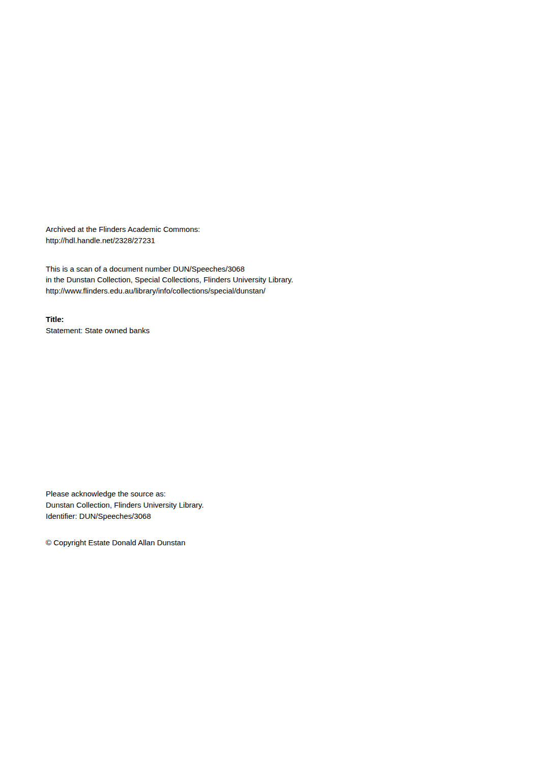Archived at the Flinders Academic Commons:
http://hdl.handle.net/2328/27231
This is a scan of a document number DUN/Speeches/3068
in the Dunstan Collection, Special Collections, Flinders University Library.
http://www.flinders.edu.au/library/info/collections/special/dunstan/
Title:
Statement: State owned banks
Please acknowledge the source as:
Dunstan Collection, Flinders University Library.
Identifier: DUN/Speeches/3068
© Copyright Estate Donald Allan Dunstan